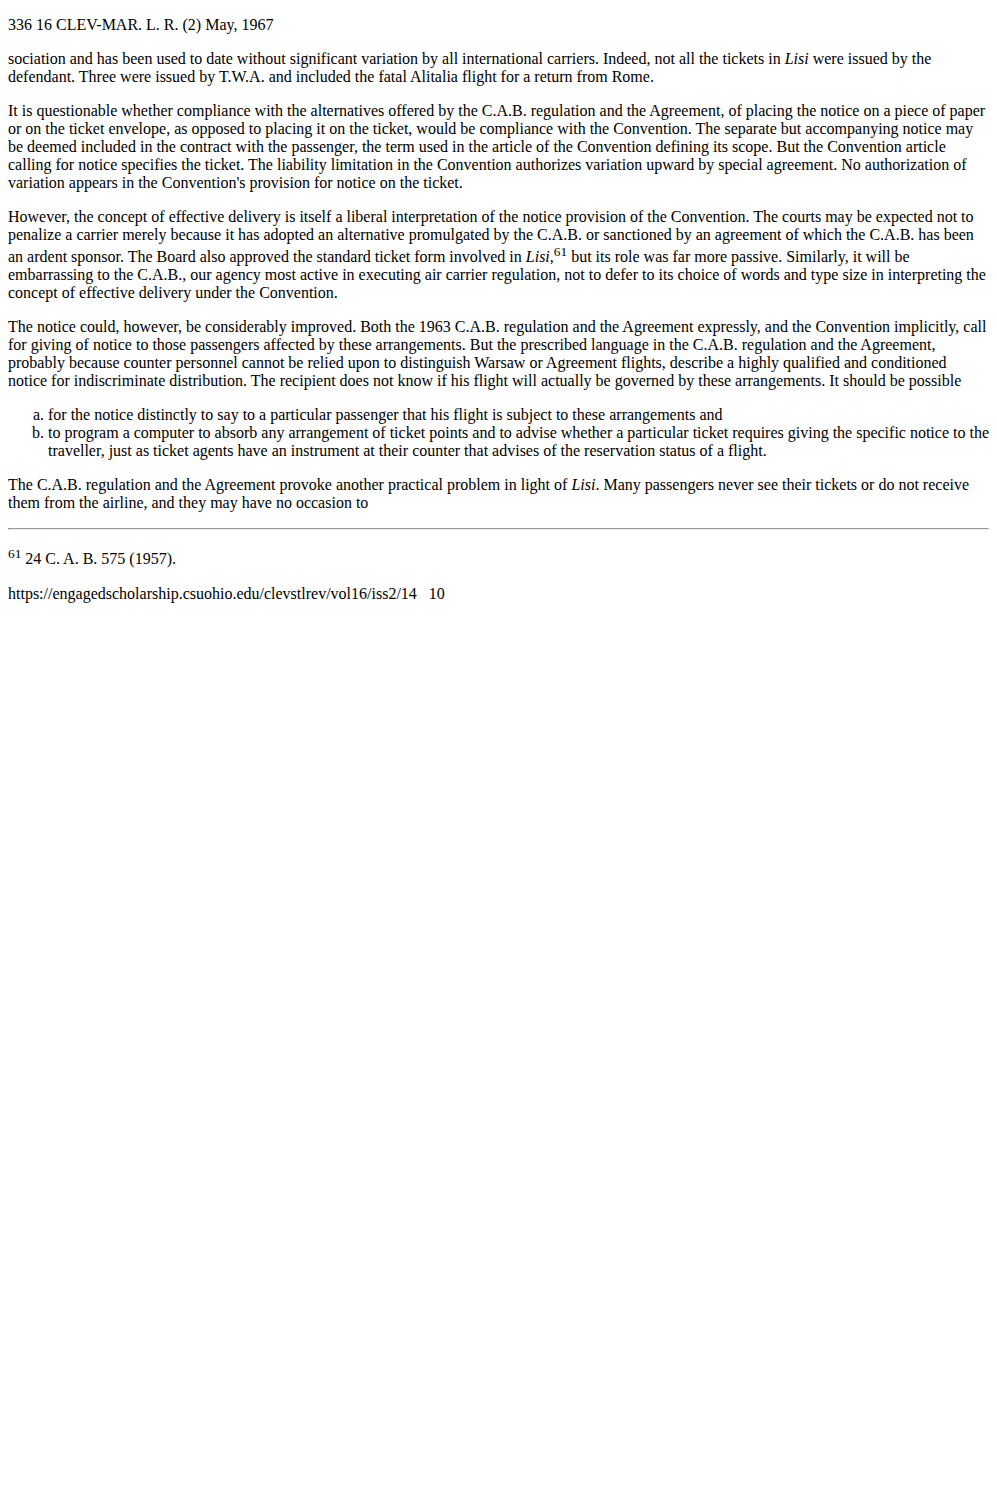336 16 CLEV-MAR. L. R. (2) May, 1967
sociation and has been used to date without significant variation by all international carriers. Indeed, not all the tickets in Lisi were issued by the defendant. Three were issued by T.W.A. and included the fatal Alitalia flight for a return from Rome.
It is questionable whether compliance with the alternatives offered by the C.A.B. regulation and the Agreement, of placing the notice on a piece of paper or on the ticket envelope, as opposed to placing it on the ticket, would be compliance with the Convention. The separate but accompanying notice may be deemed included in the contract with the passenger, the term used in the article of the Convention defining its scope. But the Convention article calling for notice specifies the ticket. The liability limitation in the Convention authorizes variation upward by special agreement. No authorization of variation appears in the Convention's provision for notice on the ticket.
However, the concept of effective delivery is itself a liberal interpretation of the notice provision of the Convention. The courts may be expected not to penalize a carrier merely because it has adopted an alternative promulgated by the C.A.B. or sanctioned by an agreement of which the C.A.B. has been an ardent sponsor. The Board also approved the standard ticket form involved in Lisi,61 but its role was far more passive. Similarly, it will be embarrassing to the C.A.B., our agency most active in executing air carrier regulation, not to defer to its choice of words and type size in interpreting the concept of effective delivery under the Convention.
The notice could, however, be considerably improved. Both the 1963 C.A.B. regulation and the Agreement expressly, and the Convention implicitly, call for giving of notice to those passengers affected by these arrangements. But the prescribed language in the C.A.B. regulation and the Agreement, probably because counter personnel cannot be relied upon to distinguish Warsaw or Agreement flights, describe a highly qualified and conditioned notice for indiscriminate distribution. The recipient does not know if his flight will actually be governed by these arrangements. It should be possible
for the notice distinctly to say to a particular passenger that his flight is subject to these arrangements and
to program a computer to absorb any arrangement of ticket points and to advise whether a particular ticket requires giving the specific notice to the traveller, just as ticket agents have an instrument at their counter that advises of the reservation status of a flight.
The C.A.B. regulation and the Agreement provoke another practical problem in light of Lisi. Many passengers never see their tickets or do not receive them from the airline, and they may have no occasion to
61 24 C. A. B. 575 (1957).
https://engagedscholarship.csuohio.edu/clevstlrev/vol16/iss2/14 10